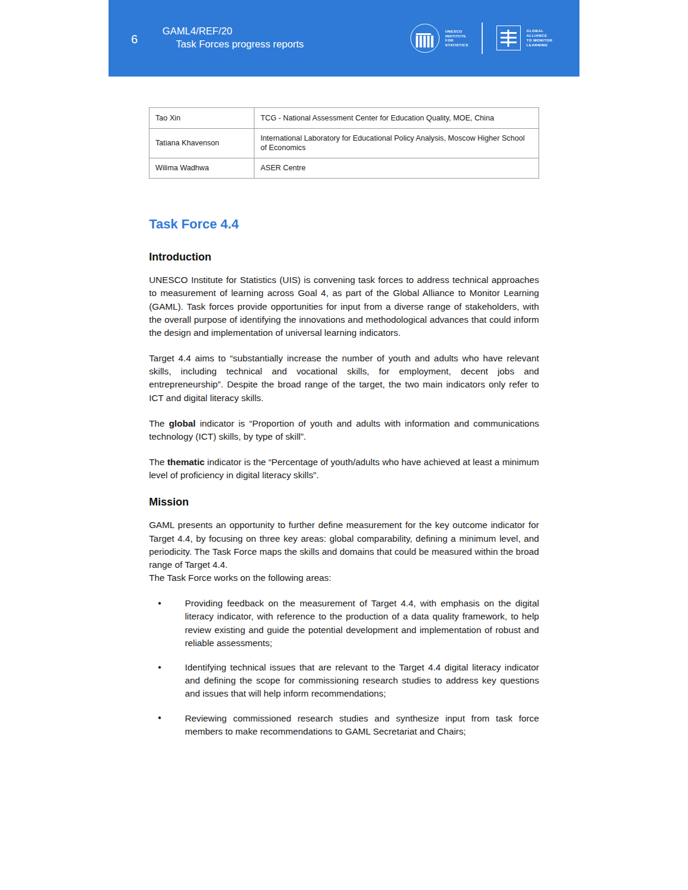6
GAML4/REF/20 Task Forces progress reports
UNESCO
INSTITUTE
FOR
STATISTICS
GLOBAL
ALLIANCE
TO MONITOR
LEARNING
| Tao Xin | TCG - National Assessment Center for Education Quality, MOE, China |
| Tatiana Khavenson | International Laboratory for Educational Policy Analysis, Moscow Higher School of Economics |
| Wilima Wadhwa | ASER Centre |
Task Force 4.4
Introduction
UNESCO Institute for Statistics (UIS) is convening task forces to address technical approaches to measurement of learning across Goal 4, as part of the Global Alliance to Monitor Learning (GAML). Task forces provide opportunities for input from a diverse range of stakeholders, with the overall purpose of identifying the innovations and methodological advances that could inform the design and implementation of universal learning indicators.
Target 4.4 aims to “substantially increase the number of youth and adults who have relevant skills, including technical and vocational skills, for employment, decent jobs and entrepreneurship”. Despite the broad range of the target, the two main indicators only refer to ICT and digital literacy skills.
The global indicator is “Proportion of youth and adults with information and communications technology (ICT) skills, by type of skill”.
The thematic indicator is the “Percentage of youth/adults who have achieved at least a minimum level of proficiency in digital literacy skills”.
Mission
GAML presents an opportunity to further define measurement for the key outcome indicator for Target 4.4, by focusing on three key areas: global comparability, defining a minimum level, and periodicity. The Task Force maps the skills and domains that could be measured within the broad range of Target 4.4.
The Task Force works on the following areas:
Providing feedback on the measurement of Target 4.4, with emphasis on the digital literacy indicator, with reference to the production of a data quality framework, to help review existing and guide the potential development and implementation of robust and reliable assessments;
Identifying technical issues that are relevant to the Target 4.4 digital literacy indicator and defining the scope for commissioning research studies to address key questions and issues that will help inform recommendations;
Reviewing commissioned research studies and synthesize input from task force members to make recommendations to GAML Secretariat and Chairs;